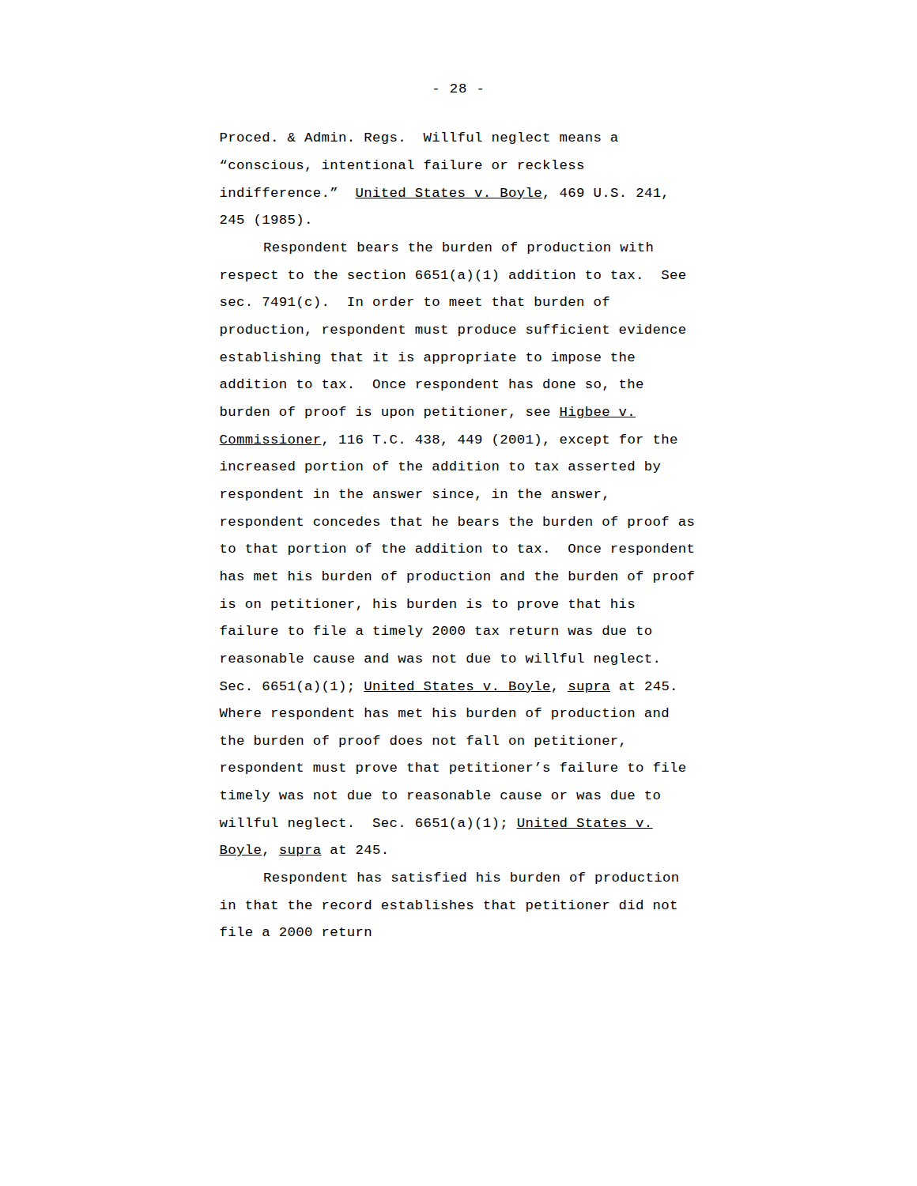- 28 -
Proced. & Admin. Regs. Willful neglect means a “conscious, intentional failure or reckless indifference.” United States v. Boyle, 469 U.S. 241, 245 (1985).
Respondent bears the burden of production with respect to the section 6651(a)(1) addition to tax. See sec. 7491(c). In order to meet that burden of production, respondent must produce sufficient evidence establishing that it is appropriate to impose the addition to tax. Once respondent has done so, the burden of proof is upon petitioner, see Higbee v. Commissioner, 116 T.C. 438, 449 (2001), except for the increased portion of the addition to tax asserted by respondent in the answer since, in the answer, respondent concedes that he bears the burden of proof as to that portion of the addition to tax. Once respondent has met his burden of production and the burden of proof is on petitioner, his burden is to prove that his failure to file a timely 2000 tax return was due to reasonable cause and was not due to willful neglect. Sec. 6651(a)(1); United States v. Boyle, supra at 245. Where respondent has met his burden of production and the burden of proof does not fall on petitioner, respondent must prove that petitioner’s failure to file timely was not due to reasonable cause or was due to willful neglect. Sec. 6651(a)(1); United States v. Boyle, supra at 245.
Respondent has satisfied his burden of production in that the record establishes that petitioner did not file a 2000 return